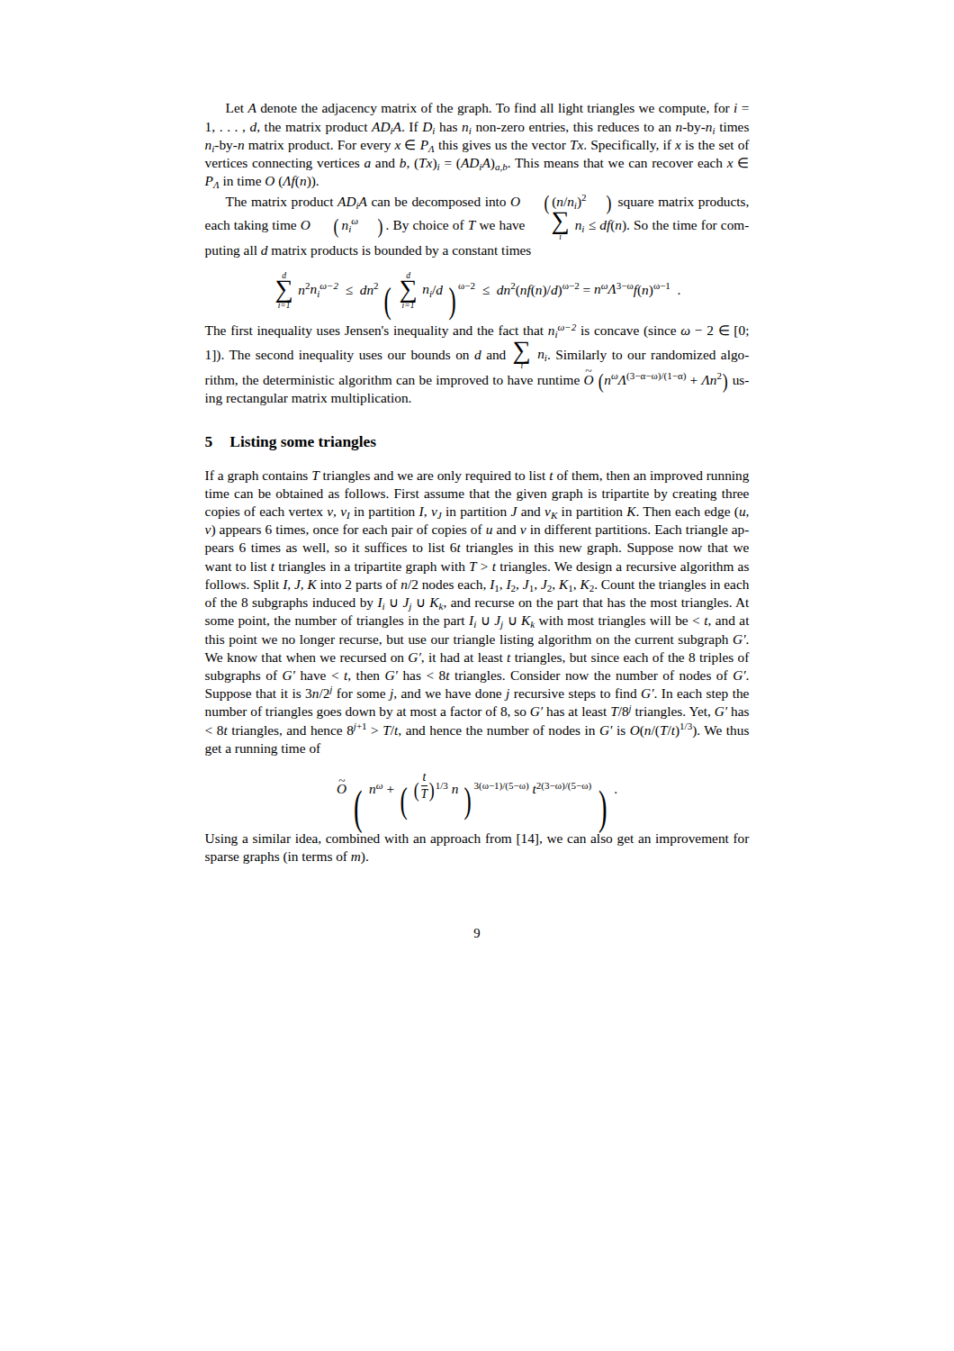Let A denote the adjacency matrix of the graph. To find all light triangles we compute, for i = 1, . . . , d, the matrix product ADiA. If Di has ni non-zero entries, this reduces to an n-by-ni times ni-by-n matrix product. For every x ∈ PΛ this gives us the vector Tx. Specifically, if x is the set of vertices connecting vertices a and b, (Tx)i = (ADiA)a,b. This means that we can recover each x ∈ PΛ in time O (Λf(n)).
The matrix product ADiA can be decomposed into O ((n/ni)2) square matrix products, each taking time O (niω). By choice of T we have ∑i ni ≤ df(n). So the time for computing all d matrix products is bounded by a constant times
d∑i=1 n2niω−2 ≤ dn2 ( d∑i=1 ni/d )ω−2 ≤ dn2(nf(n)/d)ω−2 = nωΛ3−ωf(n)ω−1 .
The first inequality uses Jensen's inequality and the fact that niω−2 is concave (since ω − 2 ∈ [0; 1]). The second inequality uses our bounds on d and ∑i ni. Similarly to our randomized algorithm, the deterministic algorithm can be improved to have runtime O (nωΛ(3−α−ω)/(1−α) + Λn2) using rectangular matrix multiplication.
5 Listing some triangles
If a graph contains T triangles and we are only required to list t of them, then an improved running time can be obtained as follows. First assume that the given graph is tripartite by creating three copies of each vertex v, vI in partition I, vJ in partition J and vK in partition K. Then each edge (u, v) appears 6 times, once for each pair of copies of u and v in different partitions. Each triangle appears 6 times as well, so it suffices to list 6t triangles in this new graph. Suppose now that we want to list t triangles in a tripartite graph with T > t triangles. We design a recursive algorithm as follows. Split I, J, K into 2 parts of n/2 nodes each, I1, I2, J1, J2, K1, K2. Count the triangles in each of the 8 subgraphs induced by Ii ∪ Jj ∪ Kk, and recurse on the part that has the most triangles. At some point, the number of triangles in the part Ii ∪ Jj ∪ Kk with most triangles will be < t, and at this point we no longer recurse, but use our triangle listing algorithm on the current subgraph G′. We know that when we recursed on G′, it had at least t triangles, but since each of the 8 triples of subgraphs of G′ have < t, then G′ has < 8t triangles. Consider now the number of nodes of G′. Suppose that it is 3n/2j for some j, and we have done j recursive steps to find G′. In each step the number of triangles goes down by at most a factor of 8, so G′ has at least T/8j triangles. Yet, G′ has < 8t triangles, and hence 8j+1 > T/t, and hence the number of nodes in G′ is O(n/(T/t)1/3). We thus get a running time of
O ( nω + ( (tT)1/3 n )3(ω−1)/(5−ω) t2(3−ω)/(5−ω) ) .
Using a similar idea, combined with an approach from [14], we can also get an improvement for sparse graphs (in terms of m).
9